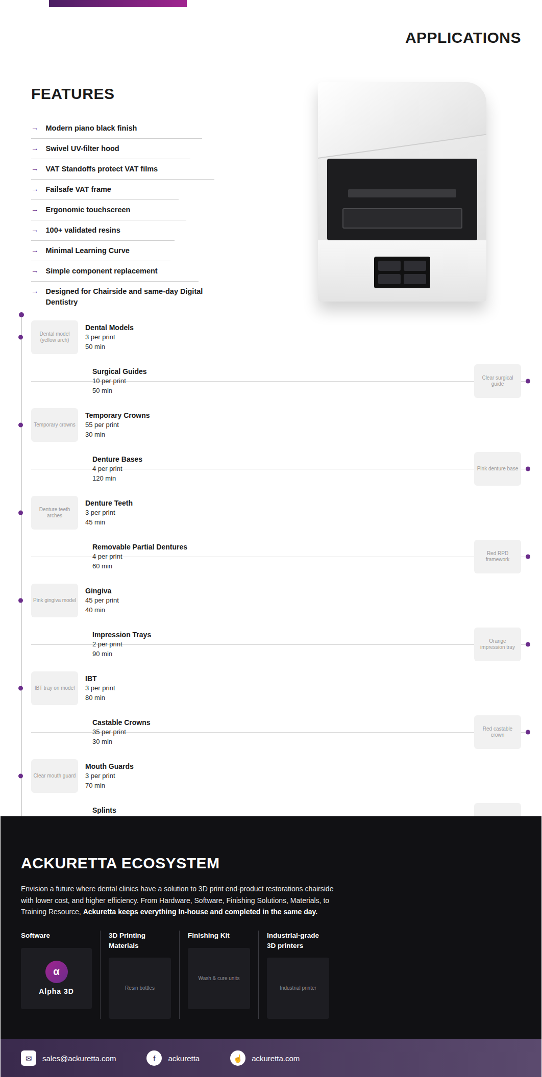Features
→Modern piano black finish
→Swivel UV-filter hood
→VAT Standoffs protect VAT films
→Failsafe VAT frame
→Ergonomic touchscreen
→100+ validated resins
→Minimal Learning Curve
→Simple component replacement
→Designed for Chairside and same-day Digital Dentistry
Applications
Dental model (yellow arch)
Dental Models 3 per print 50 min
Surgical Guides 10 per print 50 min
Clear surgical guide
Temporary crowns
Temporary Crowns 55 per print 30 min
Denture Bases 4 per print 120 min
Pink denture base
Denture teeth arches
Denture Teeth 3 per print 45 min
Removable Partial Dentures 4 per print 60 min
Red RPD framework
Pink gingiva model
Gingiva 45 per print 40 min
Impression Trays 2 per print 90 min
Orange impression tray
IBT tray on model
IBT 3 per print 80 min
Castable Crowns 35 per print 30 min
Red castable crown
Clear mouth guard
Mouth Guards 3 per print 70 min
Splints 3 per print 60 min
Clear splint
Ackuretta Ecosystem
Envision a future where dental clinics have a solution to 3D print end-product restorations chairside with lower cost, and higher efficiency. From Hardware, Software, Finishing Solutions, Materials, to Training Resource, Ackuretta keeps everything In-house and completed in the same day.
Software
α
Alpha 3D
3D Printing Materials
Resin bottles
Finishing Kit
Wash & cure units
Industrial-grade 3D printers
Industrial printer
✉ sales@ackuretta.com
f ackuretta
☝ ackuretta.com